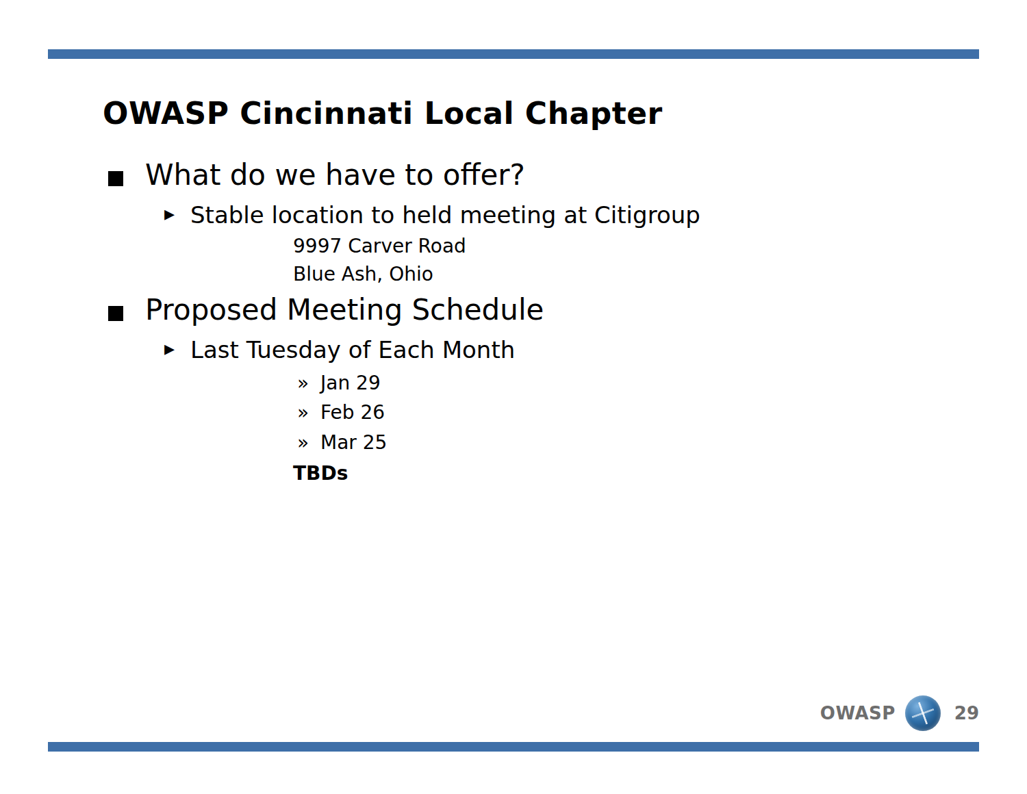OWASP Cincinnati Local Chapter
What do we have to offer?
Stable location to held meeting at Citigroup
9997 Carver Road
Blue Ash, Ohio
Proposed Meeting Schedule
Last Tuesday of Each Month
Jan 29
Feb 26
Mar 25
TBDs
OWASP 29